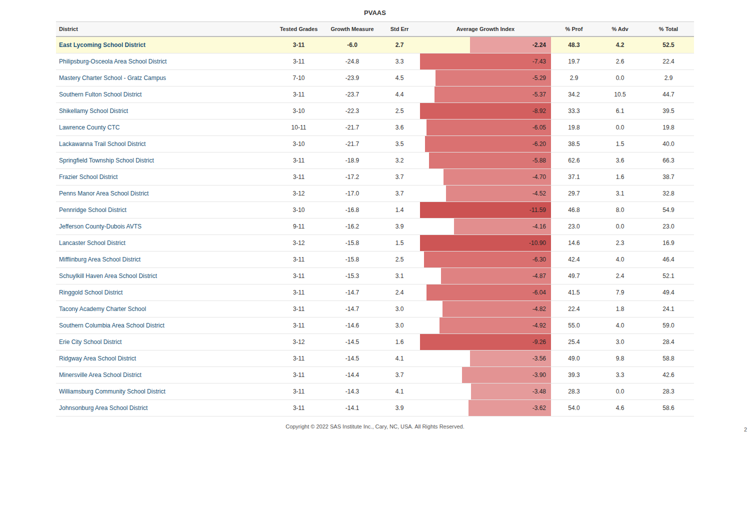PVAAS
| District | Tested Grades | Growth Measure | Std Err | Average Growth Index | % Prof | % Adv | % Total |
| --- | --- | --- | --- | --- | --- | --- | --- |
| East Lycoming School District | 3-11 | -6.0 | 2.7 | -2.24 | 48.3 | 4.2 | 52.5 |
| Philipsburg-Osceola Area School District | 3-11 | -24.8 | 3.3 | -7.43 | 19.7 | 2.6 | 22.4 |
| Mastery Charter School - Gratz Campus | 7-10 | -23.9 | 4.5 | -5.29 | 2.9 | 0.0 | 2.9 |
| Southern Fulton School District | 3-11 | -23.7 | 4.4 | -5.37 | 34.2 | 10.5 | 44.7 |
| Shikellamy School District | 3-10 | -22.3 | 2.5 | -8.92 | 33.3 | 6.1 | 39.5 |
| Lawrence County CTC | 10-11 | -21.7 | 3.6 | -6.05 | 19.8 | 0.0 | 19.8 |
| Lackawanna Trail School District | 3-10 | -21.7 | 3.5 | -6.20 | 38.5 | 1.5 | 40.0 |
| Springfield Township School District | 3-11 | -18.9 | 3.2 | -5.88 | 62.6 | 3.6 | 66.3 |
| Frazier School District | 3-11 | -17.2 | 3.7 | -4.70 | 37.1 | 1.6 | 38.7 |
| Penns Manor Area School District | 3-12 | -17.0 | 3.7 | -4.52 | 29.7 | 3.1 | 32.8 |
| Pennridge School District | 3-10 | -16.8 | 1.4 | -11.59 | 46.8 | 8.0 | 54.9 |
| Jefferson County-Dubois AVTS | 9-11 | -16.2 | 3.9 | -4.16 | 23.0 | 0.0 | 23.0 |
| Lancaster School District | 3-12 | -15.8 | 1.5 | -10.90 | 14.6 | 2.3 | 16.9 |
| Mifflinburg Area School District | 3-11 | -15.8 | 2.5 | -6.30 | 42.4 | 4.0 | 46.4 |
| Schuylkill Haven Area School District | 3-11 | -15.3 | 3.1 | -4.87 | 49.7 | 2.4 | 52.1 |
| Ringgold School District | 3-11 | -14.7 | 2.4 | -6.04 | 41.5 | 7.9 | 49.4 |
| Tacony Academy Charter School | 3-11 | -14.7 | 3.0 | -4.82 | 22.4 | 1.8 | 24.1 |
| Southern Columbia Area School District | 3-11 | -14.6 | 3.0 | -4.92 | 55.0 | 4.0 | 59.0 |
| Erie City School District | 3-12 | -14.5 | 1.6 | -9.26 | 25.4 | 3.0 | 28.4 |
| Ridgway Area School District | 3-11 | -14.5 | 4.1 | -3.56 | 49.0 | 9.8 | 58.8 |
| Minersville Area School District | 3-11 | -14.4 | 3.7 | -3.90 | 39.3 | 3.3 | 42.6 |
| Williamsburg Community School District | 3-11 | -14.3 | 4.1 | -3.48 | 28.3 | 0.0 | 28.3 |
| Johnsonburg Area School District | 3-11 | -14.1 | 3.9 | -3.62 | 54.0 | 4.6 | 58.6 |
Copyright © 2022 SAS Institute Inc., Cary, NC, USA. All Rights Reserved.
2